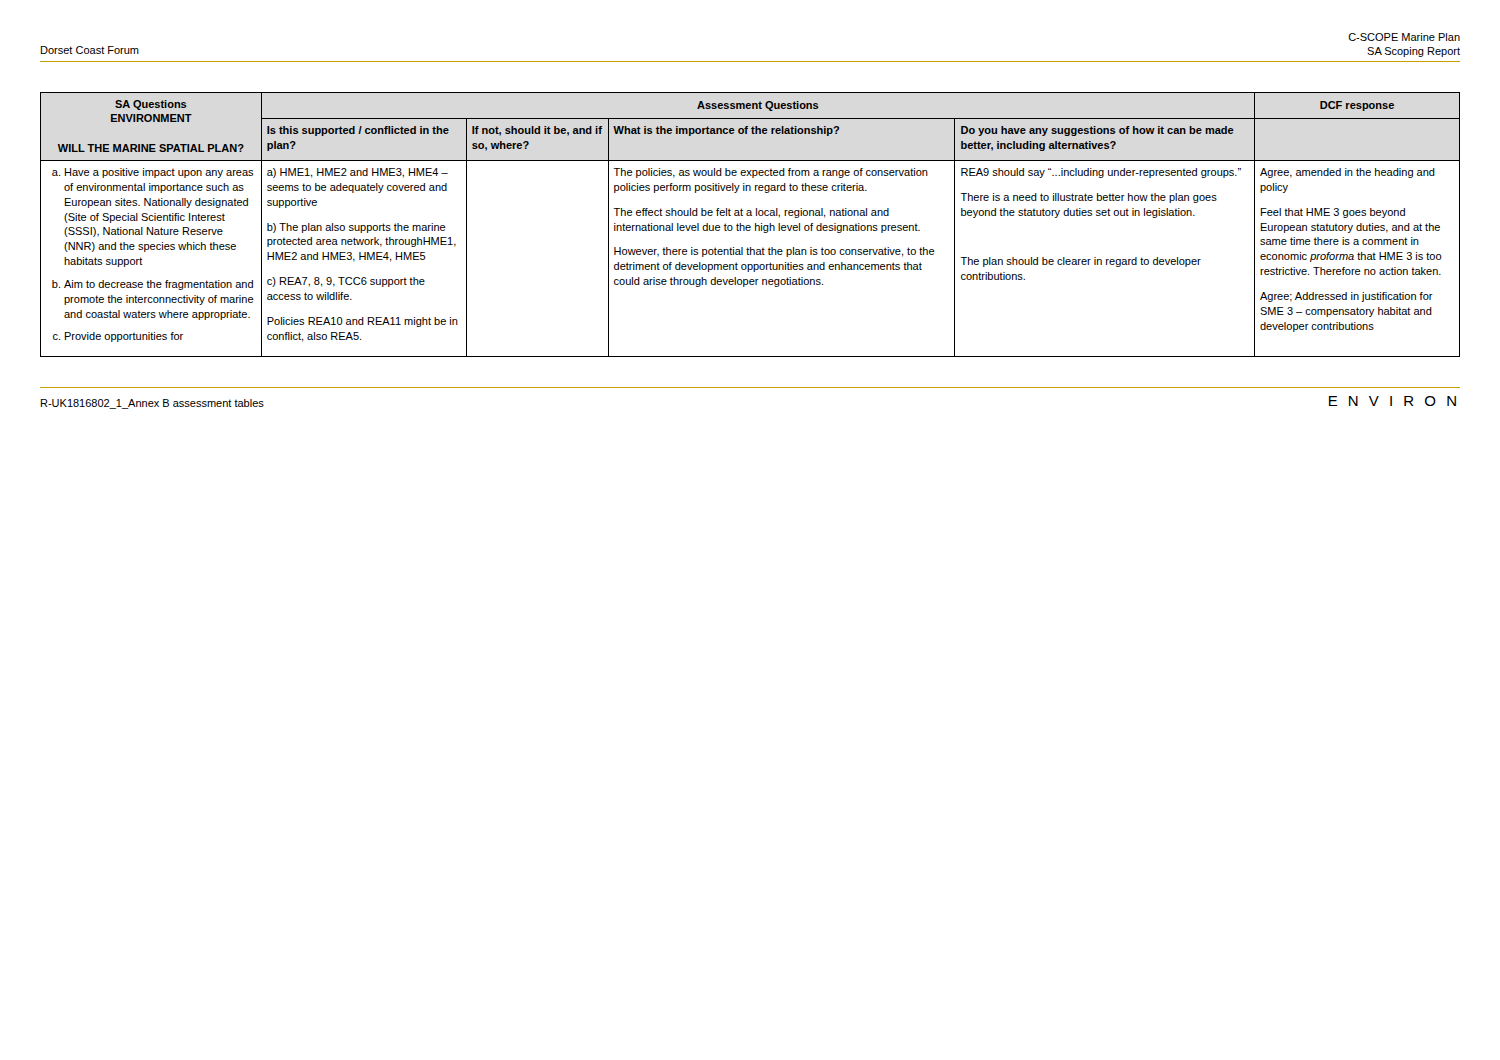Dorset Coast Forum
C-SCOPE Marine Plan
SA Scoping Report
| SA Questions ENVIRONMENT WILL THE MARINE SPATIAL PLAN? | Assessment Questions | DCF response |
| --- | --- | --- |
| Is this supported / conflicted in the plan? | If not, should it be, and if so, where? | What is the importance of the relationship? | Do you have any suggestions of how it can be made better, including alternatives? | |
| Have a positive impact upon any areas of environmental importance such as European sites. Nationally designated (Site of Special Scientific Interest (SSSI), National Nature Reserve (NNR) and the species which these habitats support Aim to decrease the fragmentation and promote the interconnectivity of marine and coastal waters where appropriate. Provide opportunities for | a) HME1, HME2 and HME3, HME4 – seems to be adequately covered and supportive b) The plan also supports the marine protected area network, throughHME1, HME2 and HME3, HME4, HME5 c) REA7, 8, 9, TCC6 support the access to wildlife. Policies REA10 and REA11 might be in conflict, also REA5. | | The policies, as would be expected from a range of conservation policies perform positively in regard to these criteria. The effect should be felt at a local, regional, national and international level due to the high level of designations present. However, there is potential that the plan is too conservative, to the detriment of development opportunities and enhancements that could arise through developer negotiations. | REA9 should say “...including under-represented groups.” There is a need to illustrate better how the plan goes beyond the statutory duties set out in legislation. The plan should be clearer in regard to developer contributions. | Agree, amended in the heading and policy Feel that HME 3 goes beyond European statutory duties, and at the same time there is a comment in economic proforma that HME 3 is too restrictive. Therefore no action taken. Agree; Addressed in justification for SME 3 – compensatory habitat and developer contributions |
R-UK1816802_1_Annex B assessment tables
E N V I R O N